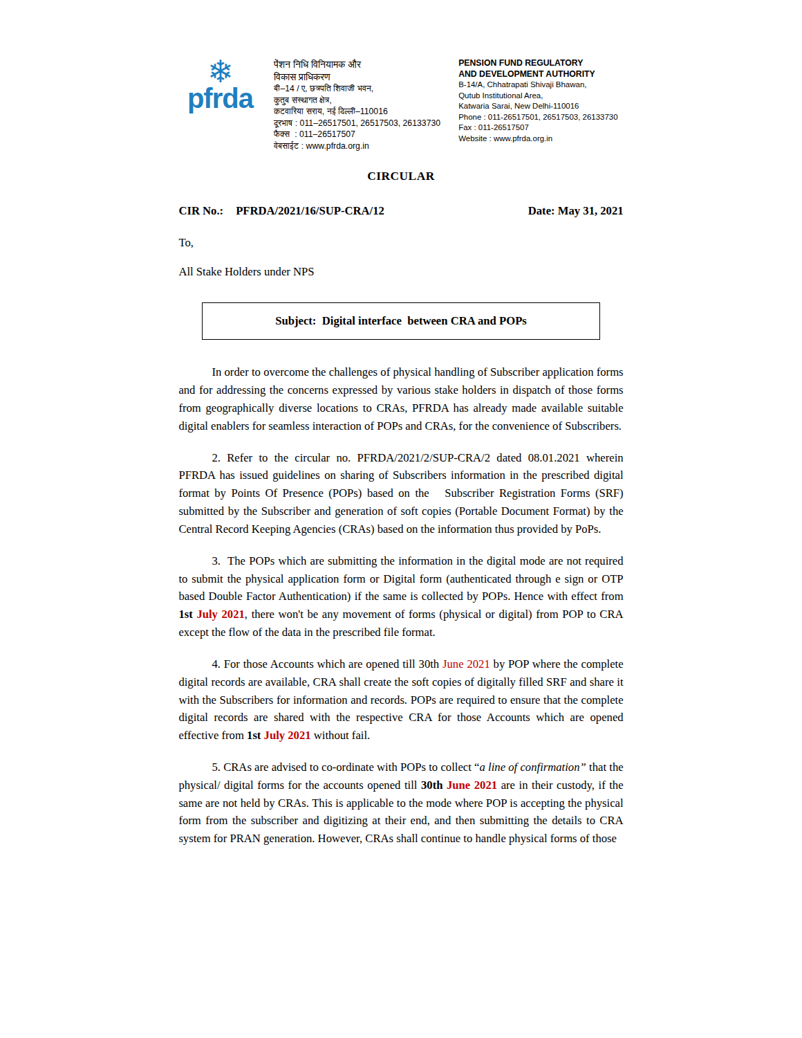❄
pfrda
पेंशन निधि विनियामक और
विकास प्राधिकरण
बी–14 / ए, छत्रपति शिवाजी भवन,
कुतुब संस्थागत क्षेत्र,
कटवारिया सराय, नई दिल्ली–110016
दूरभाष : 011–26517501, 26517503, 26133730
फैक्स : 011–26517507
वेबसाईट : www.pfrda.org.in
PENSION FUND REGULATORY
AND DEVELOPMENT AUTHORITY
B-14/A, Chhatrapati Shivaji Bhawan,
Qutub Institutional Area,
Katwaria Sarai, New Delhi-110016
Phone : 011-26517501, 26517503, 26133730
Fax : 011-26517507
Website : www.pfrda.org.in
CIRCULAR
CIR No.: PFRDA/2021/16/SUP-CRA/12
Date: May 31, 2021
To,
All Stake Holders under NPS
Subject: Digital interface between CRA and POPs
In order to overcome the challenges of physical handling of Subscriber application forms and for addressing the concerns expressed by various stake holders in dispatch of those forms from geographically diverse locations to CRAs, PFRDA has already made available suitable digital enablers for seamless interaction of POPs and CRAs, for the convenience of Subscribers.
2. Refer to the circular no. PFRDA/2021/2/SUP-CRA/2 dated 08.01.2021 wherein PFRDA has issued guidelines on sharing of Subscribers information in the prescribed digital format by Points Of Presence (POPs) based on the Subscriber Registration Forms (SRF) submitted by the Subscriber and generation of soft copies (Portable Document Format) by the Central Record Keeping Agencies (CRAs) based on the information thus provided by PoPs.
3. The POPs which are submitting the information in the digital mode are not required to submit the physical application form or Digital form (authenticated through e sign or OTP based Double Factor Authentication) if the same is collected by POPs. Hence with effect from 1st July 2021, there won't be any movement of forms (physical or digital) from POP to CRA except the flow of the data in the prescribed file format.
4. For those Accounts which are opened till 30th June 2021 by POP where the complete digital records are available, CRA shall create the soft copies of digitally filled SRF and share it with the Subscribers for information and records. POPs are required to ensure that the complete digital records are shared with the respective CRA for those Accounts which are opened effective from 1st July 2021 without fail.
5. CRAs are advised to co-ordinate with POPs to collect “a line of confirmation” that the physical/ digital forms for the accounts opened till 30th June 2021 are in their custody, if the same are not held by CRAs. This is applicable to the mode where POP is accepting the physical form from the subscriber and digitizing at their end, and then submitting the details to CRA system for PRAN generation. However, CRAs shall continue to handle physical forms of those